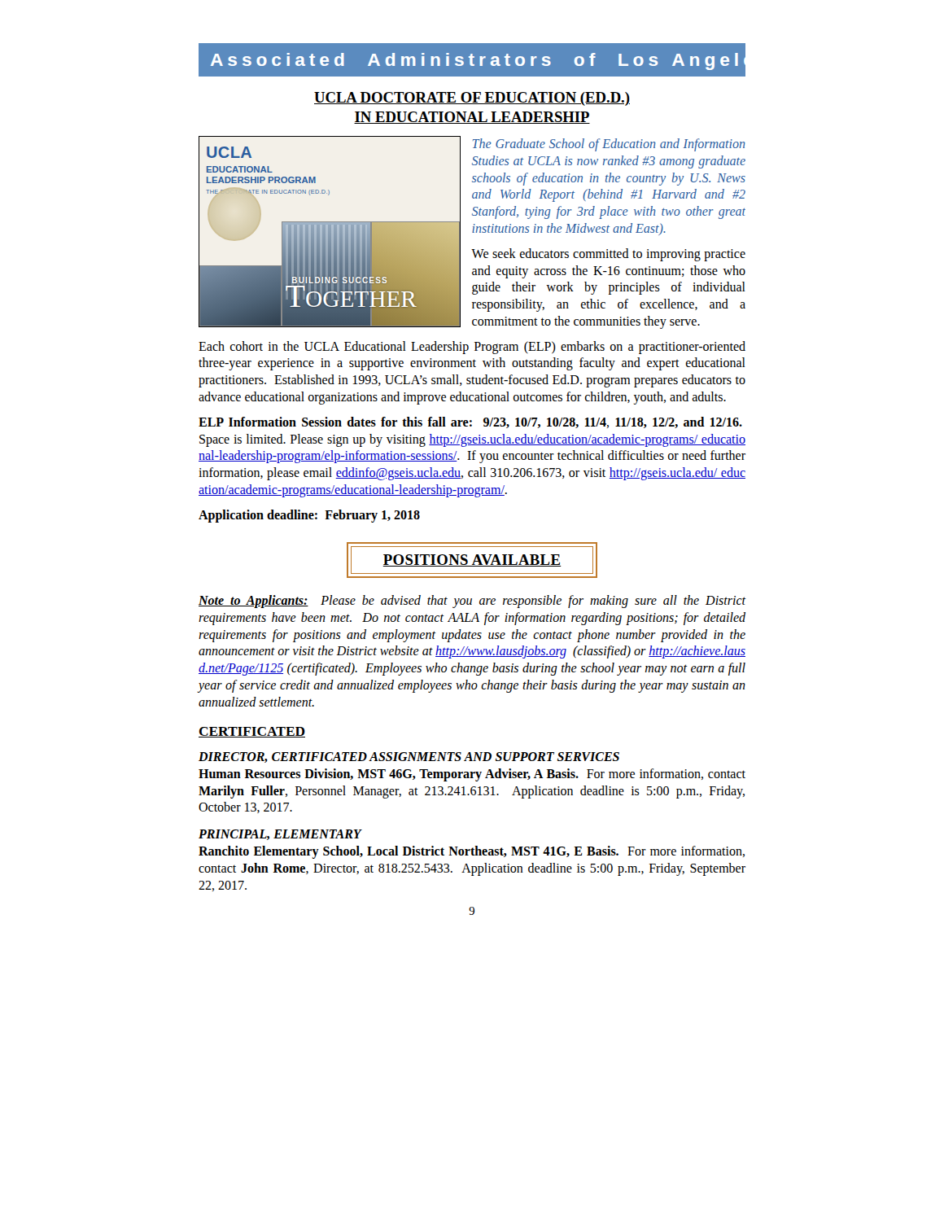Associated Administrators of Los Angeles
UCLA DOCTORATE OF EDUCATION (ED.D.) IN EDUCATIONAL LEADERSHIP
UCLA
EDUCATIONAL
LEADERSHIP PROGRAM
THE DOCTORATE IN EDUCATION (ED.D.)
BUILDING SUCCESS
TOGETHER
The Graduate School of Education and Information Studies at UCLA is now ranked #3 among graduate schools of education in the country by U.S. News and World Report (behind #1 Harvard and #2 Stanford, tying for 3rd place with two other great institutions in the Midwest and East).
We seek educators committed to improving practice and equity across the K-16 continuum; those who guide their work by principles of individual responsibility, an ethic of excellence, and a commitment to the communities they serve.
Each cohort in the UCLA Educational Leadership Program (ELP) embarks on a practitioner-oriented three-year experience in a supportive environment with outstanding faculty and expert educational practitioners. Established in 1993, UCLA’s small, student-focused Ed.D. program prepares educators to advance educational organizations and improve educational outcomes for children, youth, and adults.
ELP Information Session dates for this fall are: 9/23, 10/7, 10/28, 11/4, 11/18, 12/2, and 12/16. Space is limited. Please sign up by visiting http://gseis.ucla.edu/education/academic-programs/ educational-leadership-program/elp-information-sessions/. If you encounter technical difficulties or need further information, please email eddinfo@gseis.ucla.edu, call 310.206.1673, or visit http://gseis.ucla.edu/ education/academic-programs/educational-leadership-program/.
Application deadline: February 1, 2018
POSITIONS AVAILABLE
Note to Applicants: Please be advised that you are responsible for making sure all the District requirements have been met. Do not contact AALA for information regarding positions; for detailed requirements for positions and employment updates use the contact phone number provided in the announcement or visit the District website at http://www.lausdjobs.org (classified) or http://achieve.lausd.net/Page/1125 (certificated). Employees who change basis during the school year may not earn a full year of service credit and annualized employees who change their basis during the year may sustain an annualized settlement.
CERTIFICATED
DIRECTOR, CERTIFICATED ASSIGNMENTS AND SUPPORT SERVICES
Human Resources Division, MST 46G, Temporary Adviser, A Basis. For more information, contact Marilyn Fuller, Personnel Manager, at 213.241.6131. Application deadline is 5:00 p.m., Friday, October 13, 2017.
PRINCIPAL, ELEMENTARY
Ranchito Elementary School, Local District Northeast, MST 41G, E Basis. For more information, contact John Rome, Director, at 818.252.5433. Application deadline is 5:00 p.m., Friday, September 22, 2017.
9